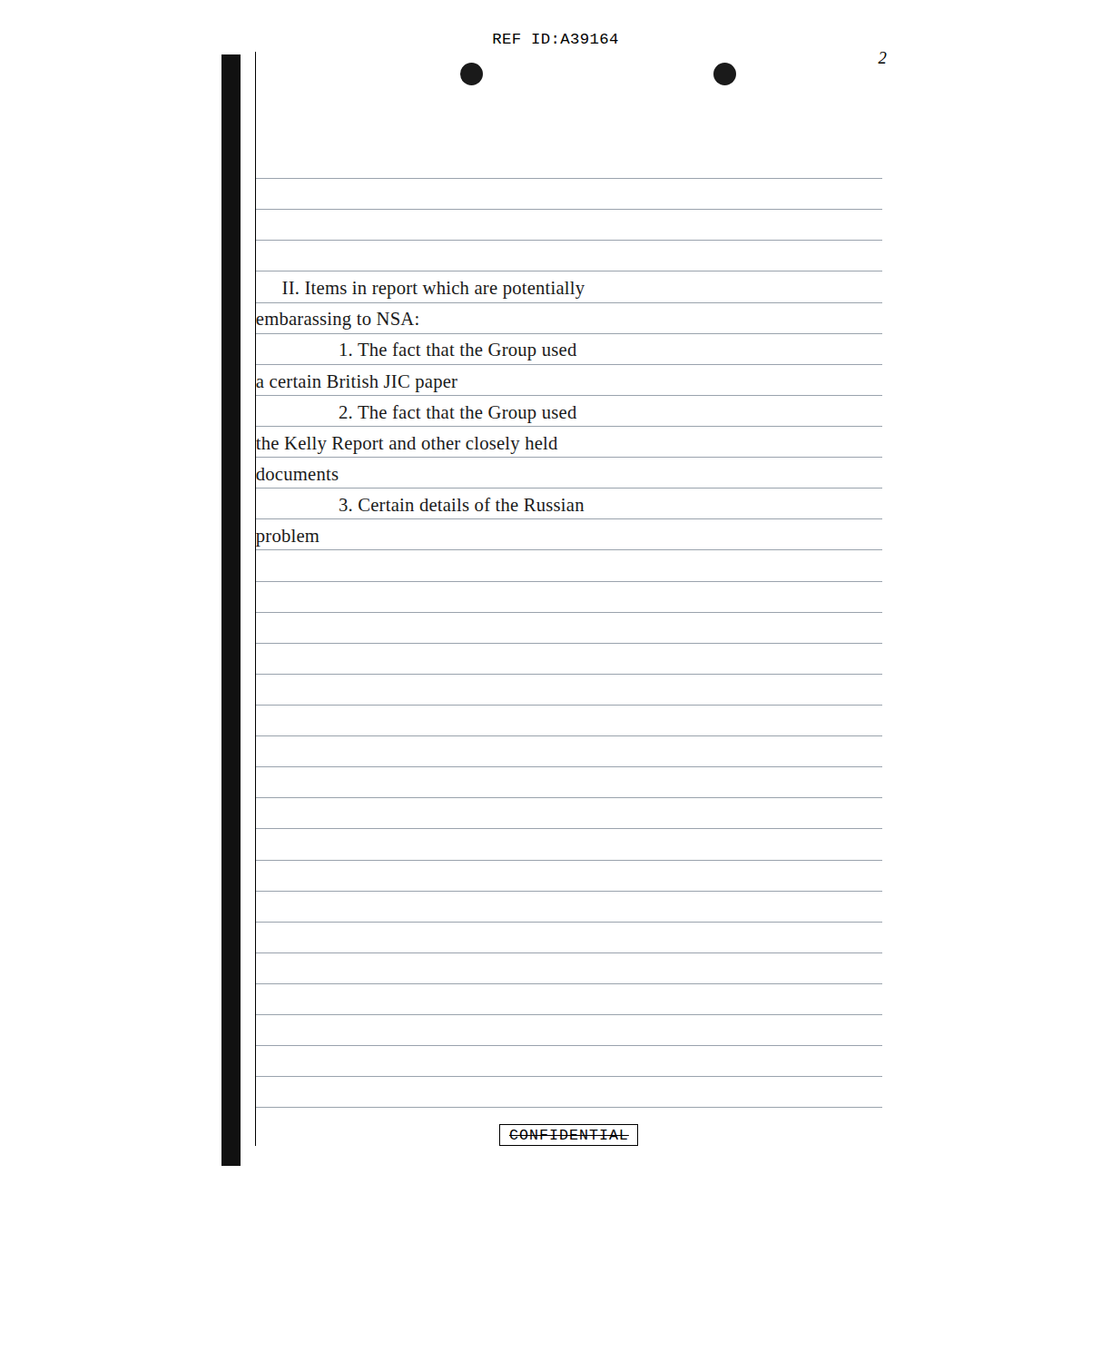REF ID:A39164
2
II. Items in report which are potentially
embarassing to NSA:
1. The fact that the Group used
a certain British JIC paper
2. The fact that the Group used
the Kelly Report and other closely held
documents
3. Certain details of the Russian
problem
CONFIDENTIAL